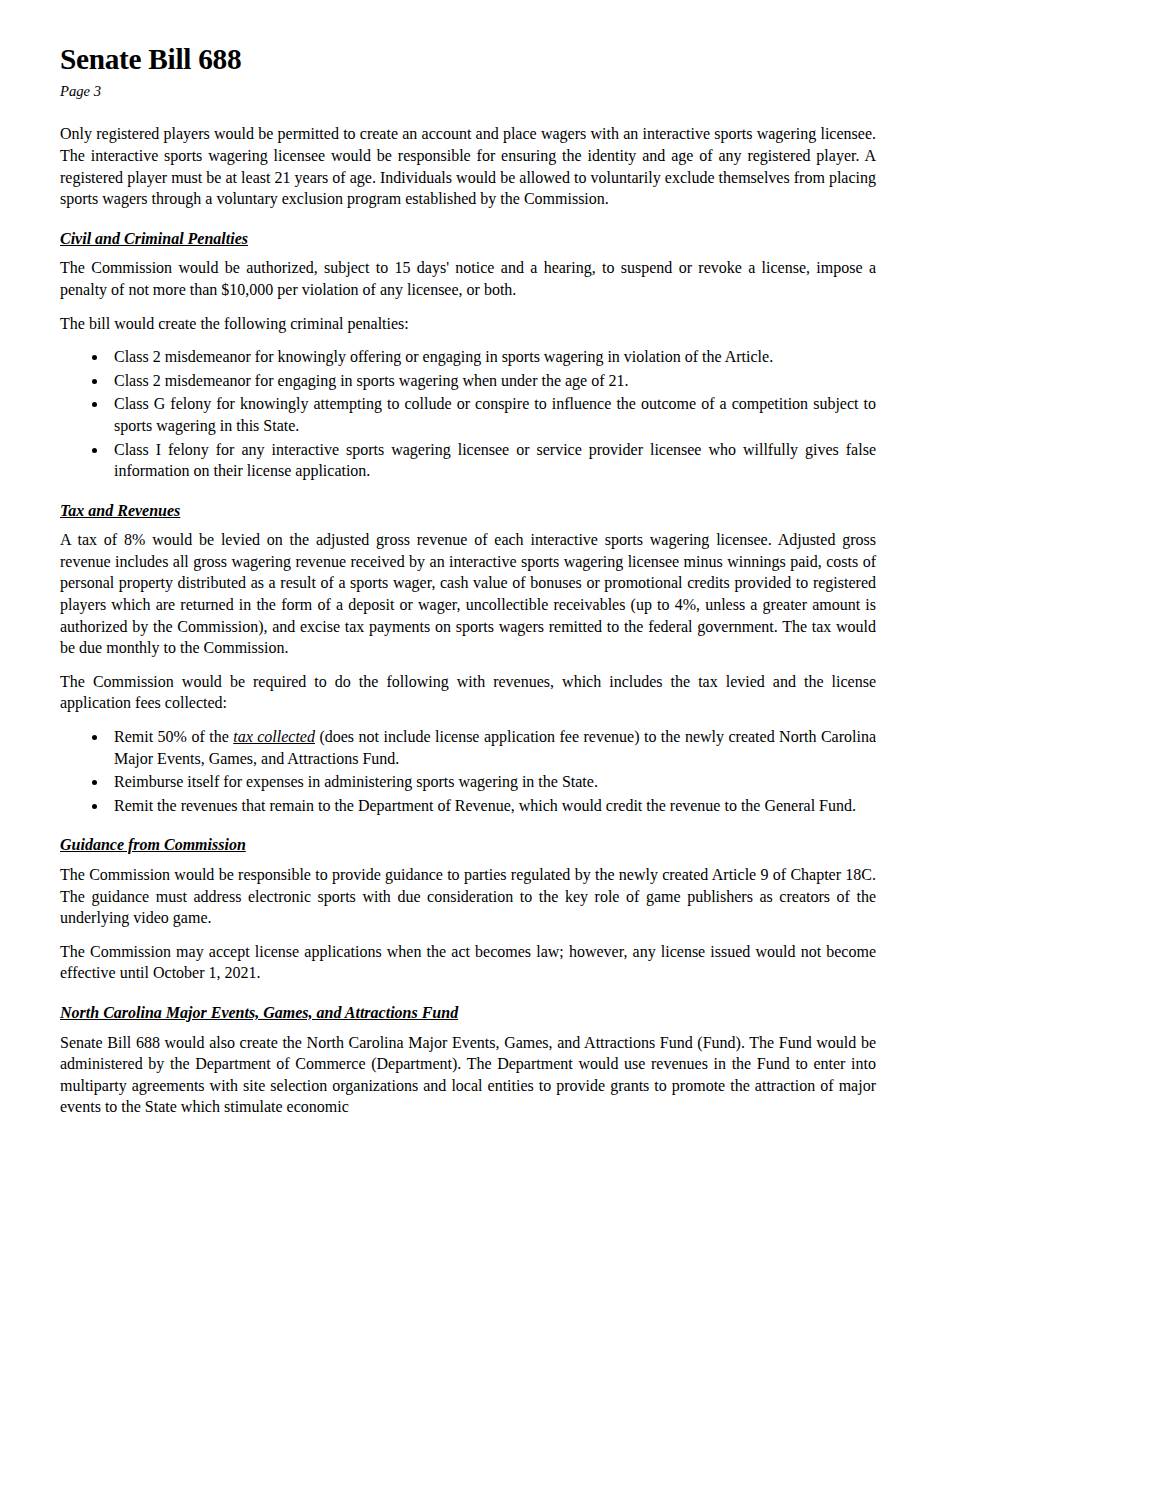Senate Bill 688
Page 3
Only registered players would be permitted to create an account and place wagers with an interactive sports wagering licensee. The interactive sports wagering licensee would be responsible for ensuring the identity and age of any registered player. A registered player must be at least 21 years of age. Individuals would be allowed to voluntarily exclude themselves from placing sports wagers through a voluntary exclusion program established by the Commission.
Civil and Criminal Penalties
The Commission would be authorized, subject to 15 days' notice and a hearing, to suspend or revoke a license, impose a penalty of not more than $10,000 per violation of any licensee, or both.
The bill would create the following criminal penalties:
Class 2 misdemeanor for knowingly offering or engaging in sports wagering in violation of the Article.
Class 2 misdemeanor for engaging in sports wagering when under the age of 21.
Class G felony for knowingly attempting to collude or conspire to influence the outcome of a competition subject to sports wagering in this State.
Class I felony for any interactive sports wagering licensee or service provider licensee who willfully gives false information on their license application.
Tax and Revenues
A tax of 8% would be levied on the adjusted gross revenue of each interactive sports wagering licensee. Adjusted gross revenue includes all gross wagering revenue received by an interactive sports wagering licensee minus winnings paid, costs of personal property distributed as a result of a sports wager, cash value of bonuses or promotional credits provided to registered players which are returned in the form of a deposit or wager, uncollectible receivables (up to 4%, unless a greater amount is authorized by the Commission), and excise tax payments on sports wagers remitted to the federal government. The tax would be due monthly to the Commission.
The Commission would be required to do the following with revenues, which includes the tax levied and the license application fees collected:
Remit 50% of the tax collected (does not include license application fee revenue) to the newly created North Carolina Major Events, Games, and Attractions Fund.
Reimburse itself for expenses in administering sports wagering in the State.
Remit the revenues that remain to the Department of Revenue, which would credit the revenue to the General Fund.
Guidance from Commission
The Commission would be responsible to provide guidance to parties regulated by the newly created Article 9 of Chapter 18C. The guidance must address electronic sports with due consideration to the key role of game publishers as creators of the underlying video game.
The Commission may accept license applications when the act becomes law; however, any license issued would not become effective until October 1, 2021.
North Carolina Major Events, Games, and Attractions Fund
Senate Bill 688 would also create the North Carolina Major Events, Games, and Attractions Fund (Fund). The Fund would be administered by the Department of Commerce (Department). The Department would use revenues in the Fund to enter into multiparty agreements with site selection organizations and local entities to provide grants to promote the attraction of major events to the State which stimulate economic